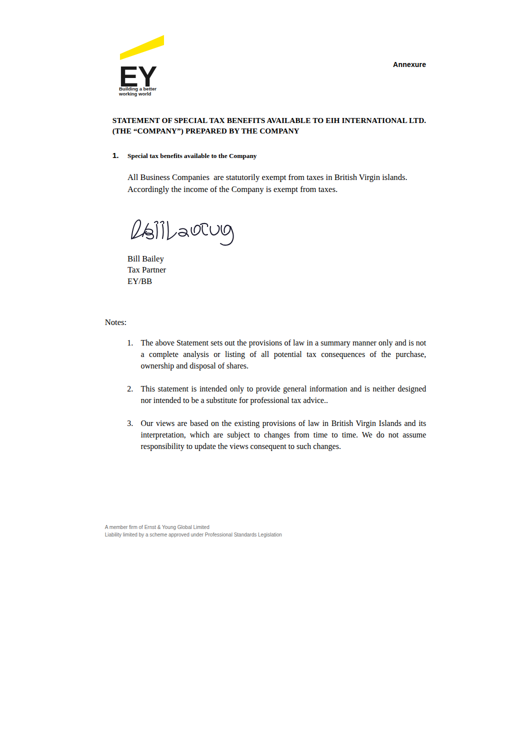EY Building a better working world
Annexure
STATEMENT OF SPECIAL TAX BENEFITS AVAILABLE TO EIH INTERNATIONAL LTD. (THE “COMPANY”) PREPARED BY THE COMPANY
1. Special tax benefits available to the Company
All Business Companies are statutorily exempt from taxes in British Virgin islands. Accordingly the income of the Company is exempt from taxes.
Bill Bailey
Tax Partner
EY/BB
Notes:
The above Statement sets out the provisions of law in a summary manner only and is not a complete analysis or listing of all potential tax consequences of the purchase, ownership and disposal of shares.
This statement is intended only to provide general information and is neither designed nor intended to be a substitute for professional tax advice..
Our views are based on the existing provisions of law in British Virgin Islands and its interpretation, which are subject to changes from time to time. We do not assume responsibility to update the views consequent to such changes.
A member firm of Ernst & Young Global Limited
Liability limited by a scheme approved under Professional Standards Legislation